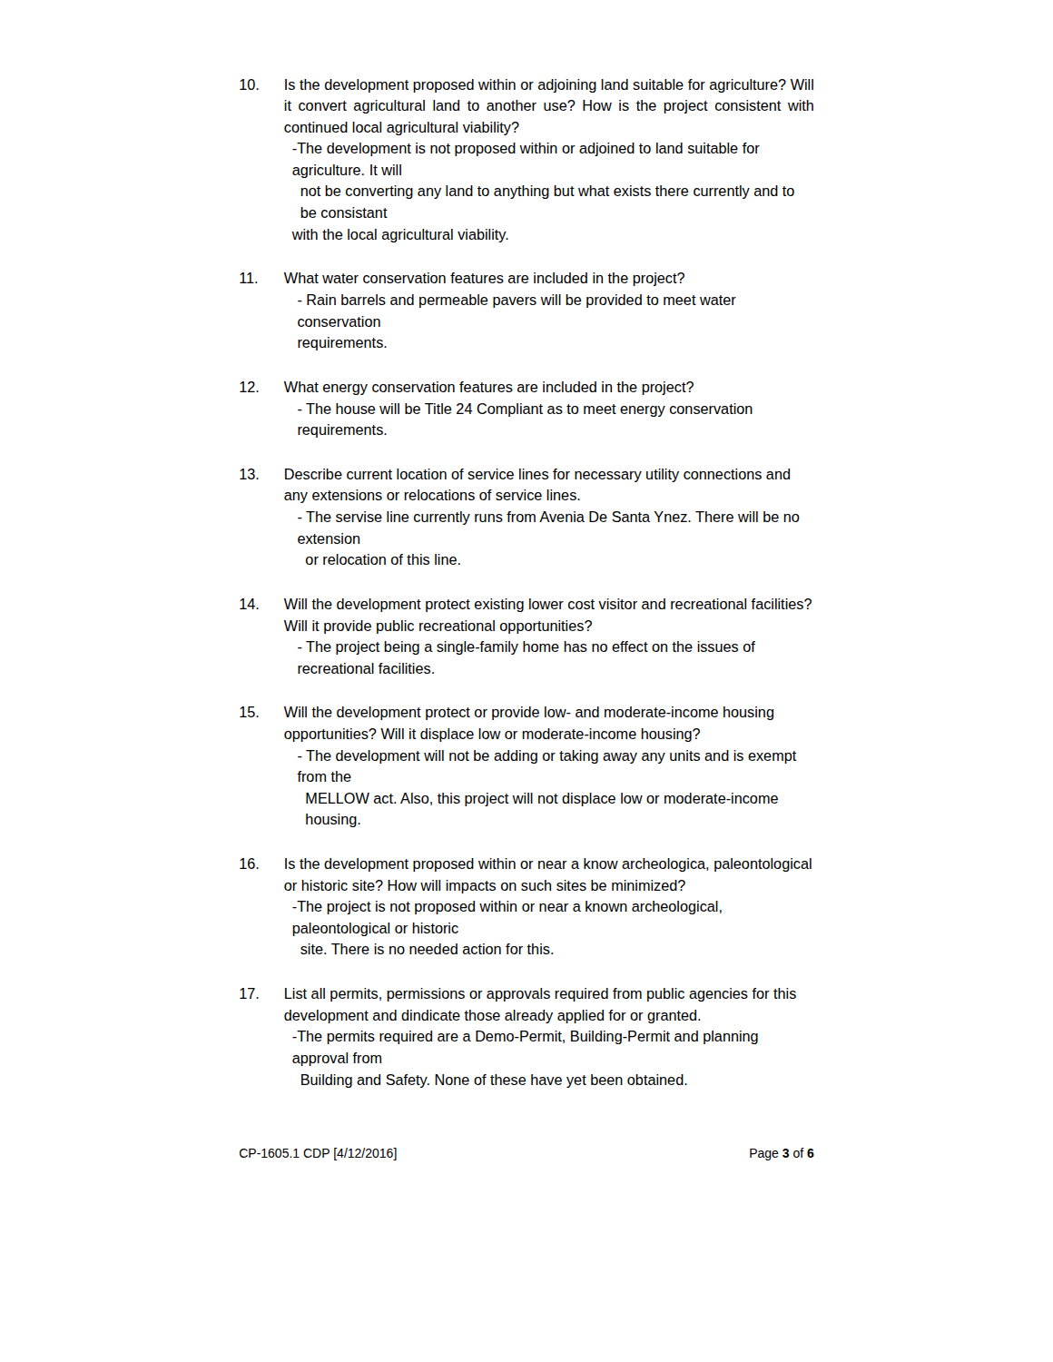10.
Is the development proposed within or adjoining land suitable for agriculture? Will it convert agricultural land to another use? How is the project consistent with continued local agricultural viability?
-The development is not proposed within or adjoined to land suitable for agriculture. It will not be converting any land to anything but what exists there currently and to be consistant with the local agricultural viability.
11.
What water conservation features are included in the project?
- Rain barrels and permeable pavers will be provided to meet water conservation requirements.
12.
What energy conservation features are included in the project?
- The house will be Title 24 Compliant as to meet energy conservation requirements.
13.
Describe current location of service lines for necessary utility connections and any extensions or relocations of service lines.
- The servise line currently runs from Avenia De Santa Ynez. There will be no extension or relocation of this line.
14.
Will the development protect existing lower cost visitor and recreational facilities? Will it provide public recreational opportunities?
- The project being a single-family home has no effect on the issues of recreational facilities.
15.
Will the development protect or provide low- and moderate-income housing opportunities? Will it displace low or moderate-income housing?
- The development will not be adding or taking away any units and is exempt from the MELLOW act. Also, this project will not displace low or moderate-income housing.
16.
Is the development proposed within or near a know archeologica, paleontological or historic site? How will impacts on such sites be minimized?
-The project is not proposed within or near a known archeological, paleontological or historic site. There is no needed action for this.
17.
List all permits, permissions or approvals required from public agencies for this development and dindicate those already applied for or granted.
-The permits required are a Demo-Permit, Building-Permit and planning approval from Building and Safety. None of these have yet been obtained.
CP-1605.1 CDP [4/12/2016]
Page 3 of 6